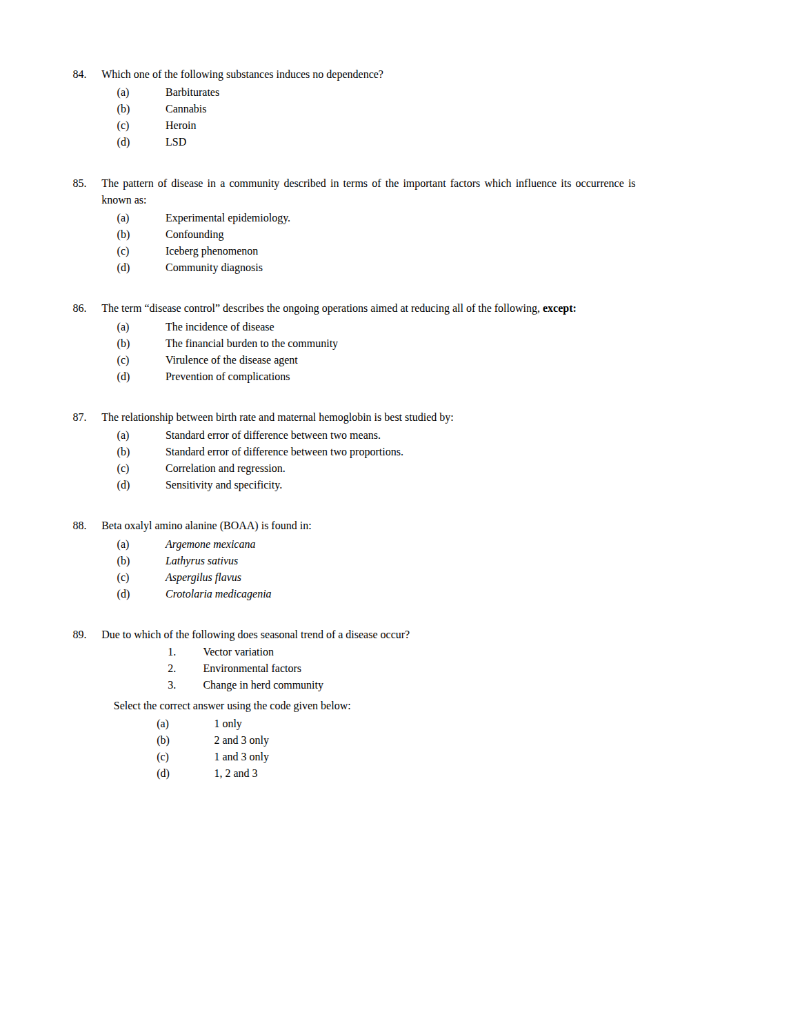84.
Which one of the following substances induces no dependence?
(a) Barbiturates
(b) Cannabis
(c) Heroin
(d) LSD
85.
The pattern of disease in a community described in terms of the important factors which influence its occurrence is known as:
(a) Experimental epidemiology.
(b) Confounding
(c) Iceberg phenomenon
(d) Community diagnosis
86.
The term “disease control” describes the ongoing operations aimed at reducing all of the following, except:
(a) The incidence of disease
(b) The financial burden to the community
(c) Virulence of the disease agent
(d) Prevention of complications
87.
The relationship between birth rate and maternal hemoglobin is best studied by:
(a) Standard error of difference between two means.
(b) Standard error of difference between two proportions.
(c) Correlation and regression.
(d) Sensitivity and specificity.
88.
Beta oxalyl amino alanine (BOAA) is found in:
(a) Argemone mexicana
(b) Lathyrus sativus
(c) Aspergilus flavus
(d) Crotolaria medicagenia
89.
Due to which of the following does seasonal trend of a disease occur?
1. Vector variation
2. Environmental factors
3. Change in herd community
Select the correct answer using the code given below:
(a) 1 only
(b) 2 and 3 only
(c) 1 and 3 only
(d) 1, 2 and 3